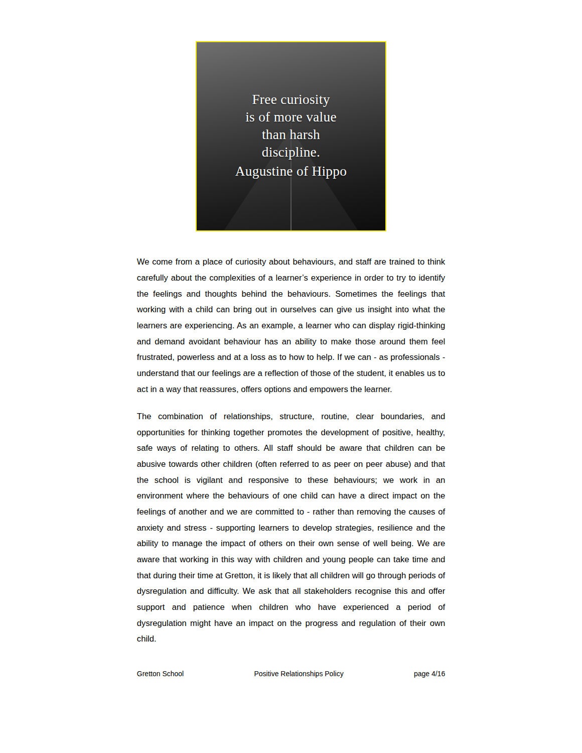Free curiosity
is of more value
than harsh
discipline.
Augustine of Hippo
We come from a place of curiosity about behaviours, and staff are trained to think carefully about the complexities of a learner’s experience in order to try to identify the feelings and thoughts behind the behaviours. Sometimes the feelings that working with a child can bring out in ourselves can give us insight into what the learners are experiencing. As an example, a learner who can display rigid-thinking and demand avoidant behaviour has an ability to make those around them feel frustrated, powerless and at a loss as to how to help. If we can - as professionals - understand that our feelings are a reflection of those of the student, it enables us to act in a way that reassures, offers options and empowers the learner.
The combination of relationships, structure, routine, clear boundaries, and opportunities for thinking together promotes the development of positive, healthy, safe ways of relating to others. All staff should be aware that children can be abusive towards other children (often referred to as peer on peer abuse) and that the school is vigilant and responsive to these behaviours; we work in an environment where the behaviours of one child can have a direct impact on the feelings of another and we are committed to - rather than removing the causes of anxiety and stress - supporting learners to develop strategies, resilience and the ability to manage the impact of others on their own sense of well being. We are aware that working in this way with children and young people can take time and that during their time at Gretton, it is likely that all children will go through periods of dysregulation and difficulty. We ask that all stakeholders recognise this and offer support and patience when children who have experienced a period of dysregulation might have an impact on the progress and regulation of their own child.
Gretton School
Positive Relationships Policy
page 4/16